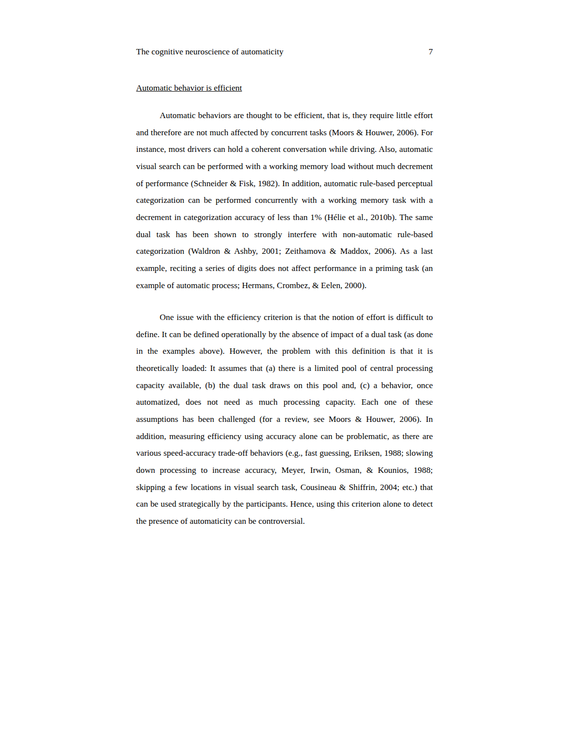The cognitive neuroscience of automaticity 7
Automatic behavior is efficient
Automatic behaviors are thought to be efficient, that is, they require little effort and therefore are not much affected by concurrent tasks (Moors & Houwer, 2006). For instance, most drivers can hold a coherent conversation while driving. Also, automatic visual search can be performed with a working memory load without much decrement of performance (Schneider & Fisk, 1982). In addition, automatic rule-based perceptual categorization can be performed concurrently with a working memory task with a decrement in categorization accuracy of less than 1% (Hélie et al., 2010b). The same dual task has been shown to strongly interfere with non-automatic rule-based categorization (Waldron & Ashby, 2001; Zeithamova & Maddox, 2006). As a last example, reciting a series of digits does not affect performance in a priming task (an example of automatic process; Hermans, Crombez, & Eelen, 2000).
One issue with the efficiency criterion is that the notion of effort is difficult to define. It can be defined operationally by the absence of impact of a dual task (as done in the examples above). However, the problem with this definition is that it is theoretically loaded: It assumes that (a) there is a limited pool of central processing capacity available, (b) the dual task draws on this pool and, (c) a behavior, once automatized, does not need as much processing capacity. Each one of these assumptions has been challenged (for a review, see Moors & Houwer, 2006). In addition, measuring efficiency using accuracy alone can be problematic, as there are various speed-accuracy trade-off behaviors (e.g., fast guessing, Eriksen, 1988; slowing down processing to increase accuracy, Meyer, Irwin, Osman, & Kounios, 1988; skipping a few locations in visual search task, Cousineau & Shiffrin, 2004; etc.) that can be used strategically by the participants. Hence, using this criterion alone to detect the presence of automaticity can be controversial.